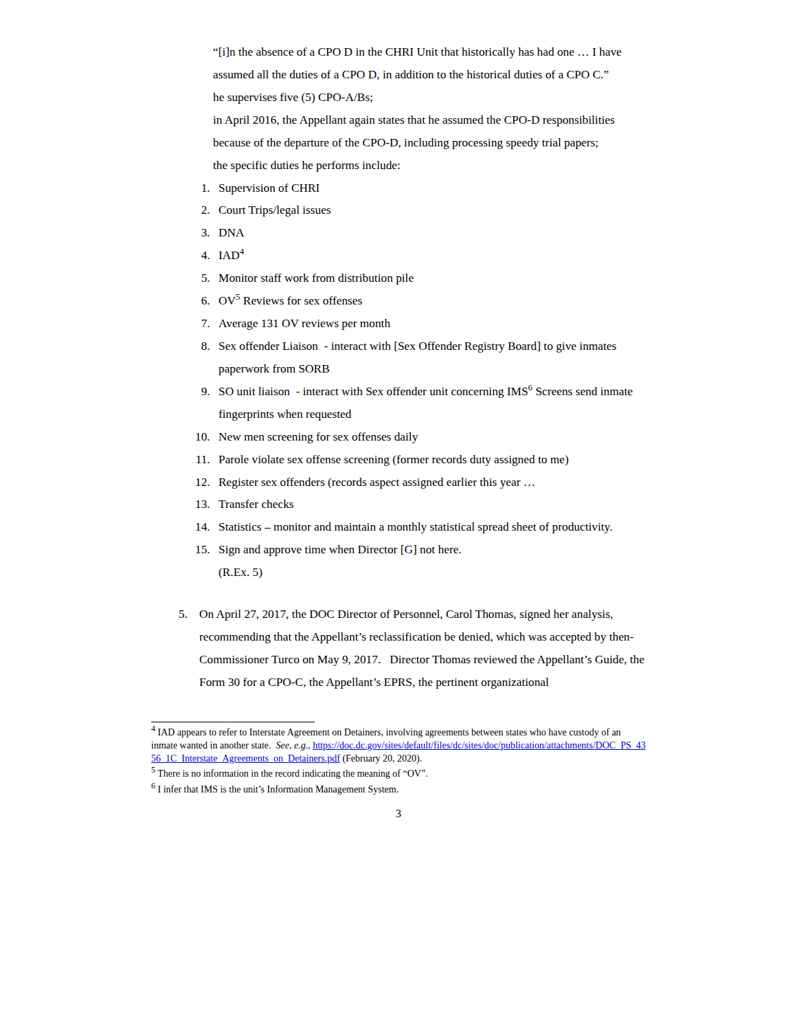“[i]n the absence of a CPO D in the CHRI Unit that historically has had one … I have assumed all the duties of a CPO D, in addition to the historical duties of a CPO C.”
he supervises five (5) CPO-A/Bs;
in April 2016, the Appellant again states that he assumed the CPO-D responsibilities because of the departure of the CPO-D, including processing speedy trial papers;
the specific duties he performs include:
Supervision of CHRI
Court Trips/legal issues
DNA
IAD4
Monitor staff work from distribution pile
OV5 Reviews for sex offenses
Average 131 OV reviews per month
Sex offender Liaison - interact with [Sex Offender Registry Board] to give inmates paperwork from SORB
SO unit liaison - interact with Sex offender unit concerning IMS6 Screens send inmate fingerprints when requested
New men screening for sex offenses daily
Parole violate sex offense screening (former records duty assigned to me)
Register sex offenders (records aspect assigned earlier this year …
Transfer checks
Statistics – monitor and maintain a monthly statistical spread sheet of productivity.
Sign and approve time when Director [G] not here.
(R.Ex. 5)
5. On April 27, 2017, the DOC Director of Personnel, Carol Thomas, signed her analysis, recommending that the Appellant’s reclassification be denied, which was accepted by then-Commissioner Turco on May 9, 2017. Director Thomas reviewed the Appellant’s Guide, the Form 30 for a CPO-C, the Appellant’s EPRS, the pertinent organizational
4 IAD appears to refer to Interstate Agreement on Detainers, involving agreements between states who have custody of an inmate wanted in another state. See, e.g., https://doc.dc.gov/sites/default/files/dc/sites/doc/publication/attachments/DOC_PS_4356_1C_Interstate_Agreements_on_Detainers.pdf (February 20, 2020).
5 There is no information in the record indicating the meaning of “OV”.
6 I infer that IMS is the unit’s Information Management System.
3